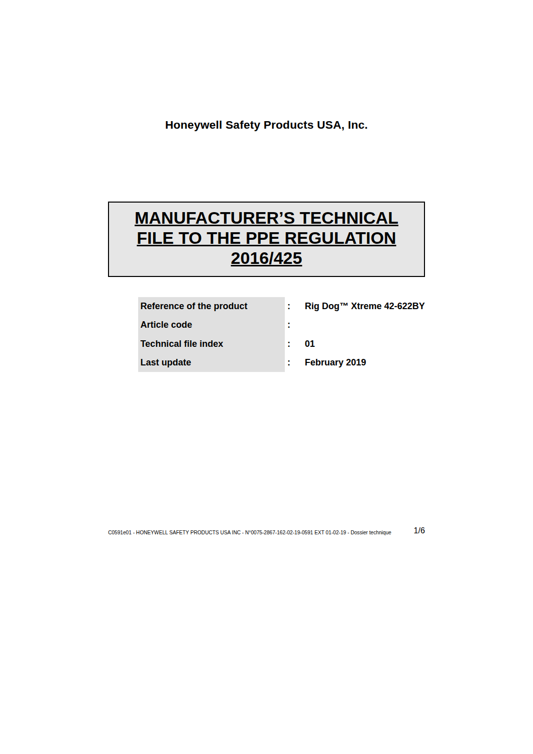Honeywell Safety Products USA, Inc.
MANUFACTURER’S TECHNICAL FILE TO THE PPE REGULATION 2016/425
| Reference of the product | : | Rig Dog™ Xtreme 42-622BY |
| Article code | : | |
| Technical file index | : | 01 |
| Last update | : | February 2019 |
C0591e01 - HONEYWELL SAFETY PRODUCTS USA INC - N°0075-2867-162-02-19-0591 EXT 01-02-19 - Dossier technique
1/6